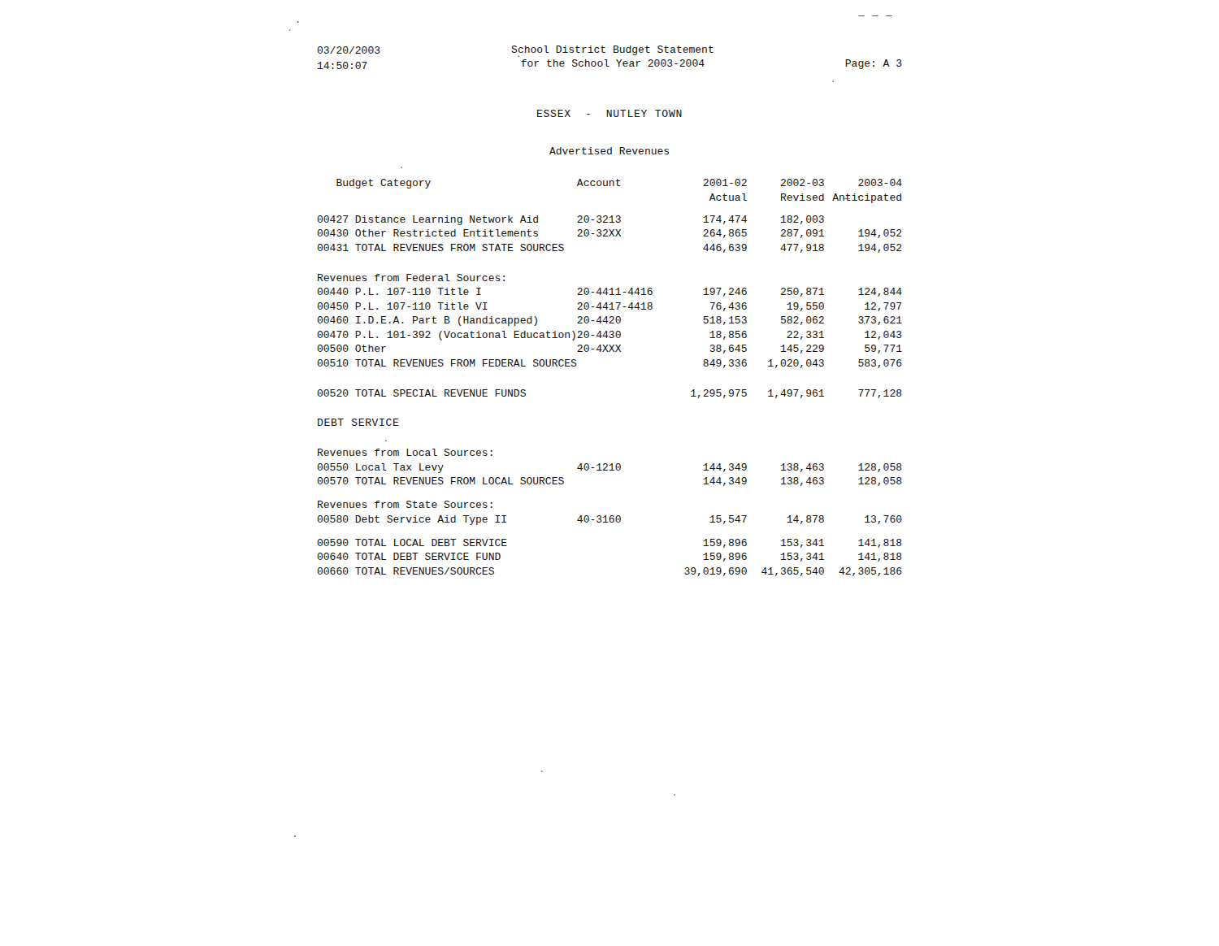. . — — — . . . . . . . . .
03/20/2003 14:50:07
School District Budget Statement
for the School Year 2003-2004
Page: A 3
ESSEX - NUTLEY TOWN
Advertised Revenues
| Budget Category | Account | 2001-02 | 2002-03 | 2003-04 |
| --- | --- | --- | --- | --- |
| | | Actual | Revised | Anticipated |
| 00427 Distance Learning Network Aid | 20-3213 | 174,474 | 182,003 | |
| 00430 Other Restricted Entitlements | 20-32XX | 264,865 | 287,091 | 194,052 |
| 00431 TOTAL REVENUES FROM STATE SOURCES | | 446,639 | 477,918 | 194,052 |
| Revenues from Federal Sources: | | | | |
| 00440 P.L. 107-110 Title I | 20-4411-4416 | 197,246 | 250,871 | 124,844 |
| 00450 P.L. 107-110 Title VI | 20-4417-4418 | 76,436 | 19,550 | 12,797 |
| 00460 I.D.E.A. Part B (Handicapped) | 20-4420 | 518,153 | 582,062 | 373,621 |
| 00470 P.L. 101-392 (Vocational Education) | 20-4430 | 18,856 | 22,331 | 12,043 |
| 00500 Other | 20-4XXX | 38,645 | 145,229 | 59,771 |
| 00510 TOTAL REVENUES FROM FEDERAL SOURCES | | 849,336 | 1,020,043 | 583,076 |
| 00520 TOTAL SPECIAL REVENUE FUNDS | | 1,295,975 | 1,497,961 | 777,128 |
| DEBT SERVICE | | | | |
| Revenues from Local Sources: | | | | |
| 00550 Local Tax Levy | 40-1210 | 144,349 | 138,463 | 128,058 |
| 00570 TOTAL REVENUES FROM LOCAL SOURCES | | 144,349 | 138,463 | 128,058 |
| Revenues from State Sources: | | | | |
| 00580 Debt Service Aid Type II | 40-3160 | 15,547 | 14,878 | 13,760 |
| 00590 TOTAL LOCAL DEBT SERVICE | | 159,896 | 153,341 | 141,818 |
| 00640 TOTAL DEBT SERVICE FUND | | 159,896 | 153,341 | 141,818 |
| 00660 TOTAL REVENUES/SOURCES | | 39,019,690 | 41,365,540 | 42,305,186 |
_ .